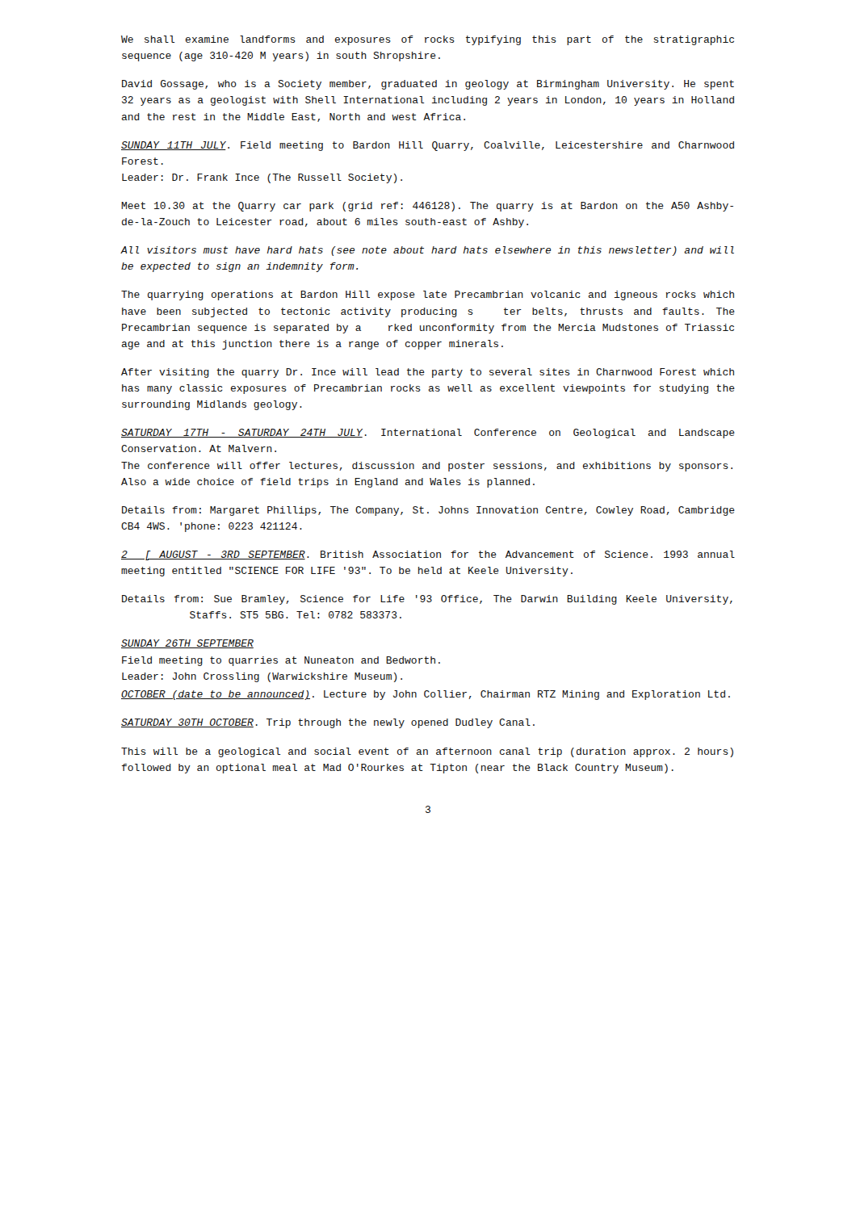We shall examine landforms and exposures of rocks typifying this part of the stratigraphic sequence (age 310-420 M years) in south Shropshire.
David Gossage, who is a Society member, graduated in geology at Birmingham University. He spent 32 years as a geologist with Shell International including 2 years in London, 10 years in Holland and the rest in the Middle East, North and west Africa.
SUNDAY 11TH JULY. Field meeting to Bardon Hill Quarry, Coalville, Leicestershire and Charnwood Forest.
Leader: Dr. Frank Ince (The Russell Society).
Meet 10.30 at the Quarry car park (grid ref: 446128). The quarry is at Bardon on the A50 Ashby-de-la-Zouch to Leicester road, about 6 miles south-east of Ashby.
All visitors must have hard hats (see note about hard hats elsewhere in this newsletter) and will be expected to sign an indemnity form.
The quarrying operations at Bardon Hill expose late Precambrian volcanic and igneous rocks which have been subjected to tectonic activity producing s ter belts, thrusts and faults. The Precambrian sequence is separated by a rked unconformity from the Mercia Mudstones of Triassic age and at this junction there is a range of copper minerals.
After visiting the quarry Dr. Ince will lead the party to several sites in Charnwood Forest which has many classic exposures of Precambrian rocks as well as excellent viewpoints for studying the surrounding Midlands geology.
SATURDAY 17TH - SATURDAY 24TH JULY. International Conference on Geological and Landscape Conservation. At Malvern.
The conference will offer lectures, discussion and poster sessions, and exhibitions by sponsors. Also a wide choice of field trips in England and Wales is planned.
Details from: Margaret Phillips, The Company, St. Johns Innovation Centre, Cowley Road, Cambridge CB4 4WS. 'phone: 0223 421124.
2 [ AUGUST - 3RD SEPTEMBER. British Association for the Advancement of Science. 1993 annual meeting entitled "SCIENCE FOR LIFE '93". To be held at Keele University.
Details from: Sue Bramley, Science for Life '93 Office, The Darwin Building Keele University, Staffs. ST5 5BG. Tel: 0782 583373.
SUNDAY 26TH SEPTEMBER
Field meeting to quarries at Nuneaton and Bedworth.
Leader: John Crossling (Warwickshire Museum).
OCTOBER (date to be announced). Lecture by John Collier, Chairman RTZ Mining and Exploration Ltd.
SATURDAY 30TH OCTOBER. Trip through the newly opened Dudley Canal.
This will be a geological and social event of an afternoon canal trip (duration approx. 2 hours) followed by an optional meal at Mad O'Rourkes at Tipton (near the Black Country Museum).
3